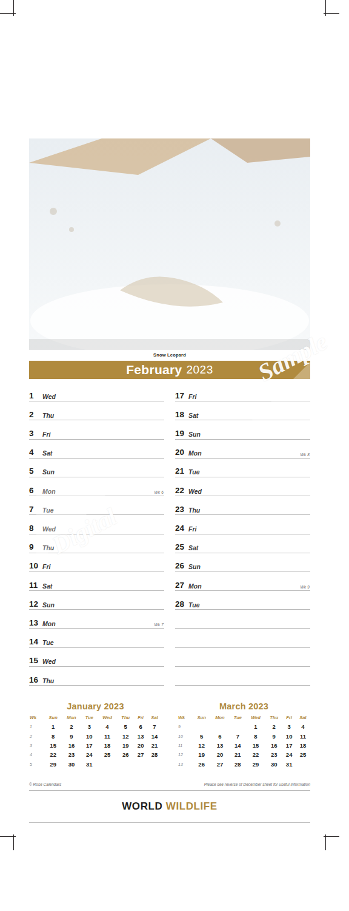Snow Leopard
February 2023
1 Wed
2 Thu
3 Fri
4 Sat
5 Sun
6 Mon Wk 6
7 Tue
8 Wed
9 Thu
10 Fri
11 Sat
12 Sun
13 Mon Wk 7
14 Tue
15 Wed
16 Thu
17 Fri
18 Sat
19 Sun
20 Mon Wk 8
21 Tue
22 Wed
23 Thu
24 Fri
25 Sat
26 Sun
27 Mon Wk 9
28 Tue
January 2023
| Wk | Sun | Mon | Tue | Wed | Thu | Fri | Sat |
| --- | --- | --- | --- | --- | --- | --- | --- |
| 1 | 1 | 2 | 3 | 4 | 5 | 6 | 7 |
| 2 | 8 | 9 | 10 | 11 | 12 | 13 | 14 |
| 3 | 15 | 16 | 17 | 18 | 19 | 20 | 21 |
| 4 | 22 | 23 | 24 | 25 | 26 | 27 | 28 |
| 5 | 29 | 30 | 31 | | | | |
March 2023
| Wk | Sun | Mon | Tue | Wed | Thu | Fri | Sat |
| --- | --- | --- | --- | --- | --- | --- | --- |
| 9 | | | | 1 | 2 | 3 | 4 |
| 10 | 5 | 6 | 7 | 8 | 9 | 10 | 11 |
| 11 | 12 | 13 | 14 | 15 | 16 | 17 | 18 |
| 12 | 19 | 20 | 21 | 22 | 23 | 24 | 25 |
| 13 | 26 | 27 | 28 | 29 | 30 | 31 | |
© Rose Calendars Please see reverse of December sheet for useful Information
WORLD WILDLIFE
Sample
Digital